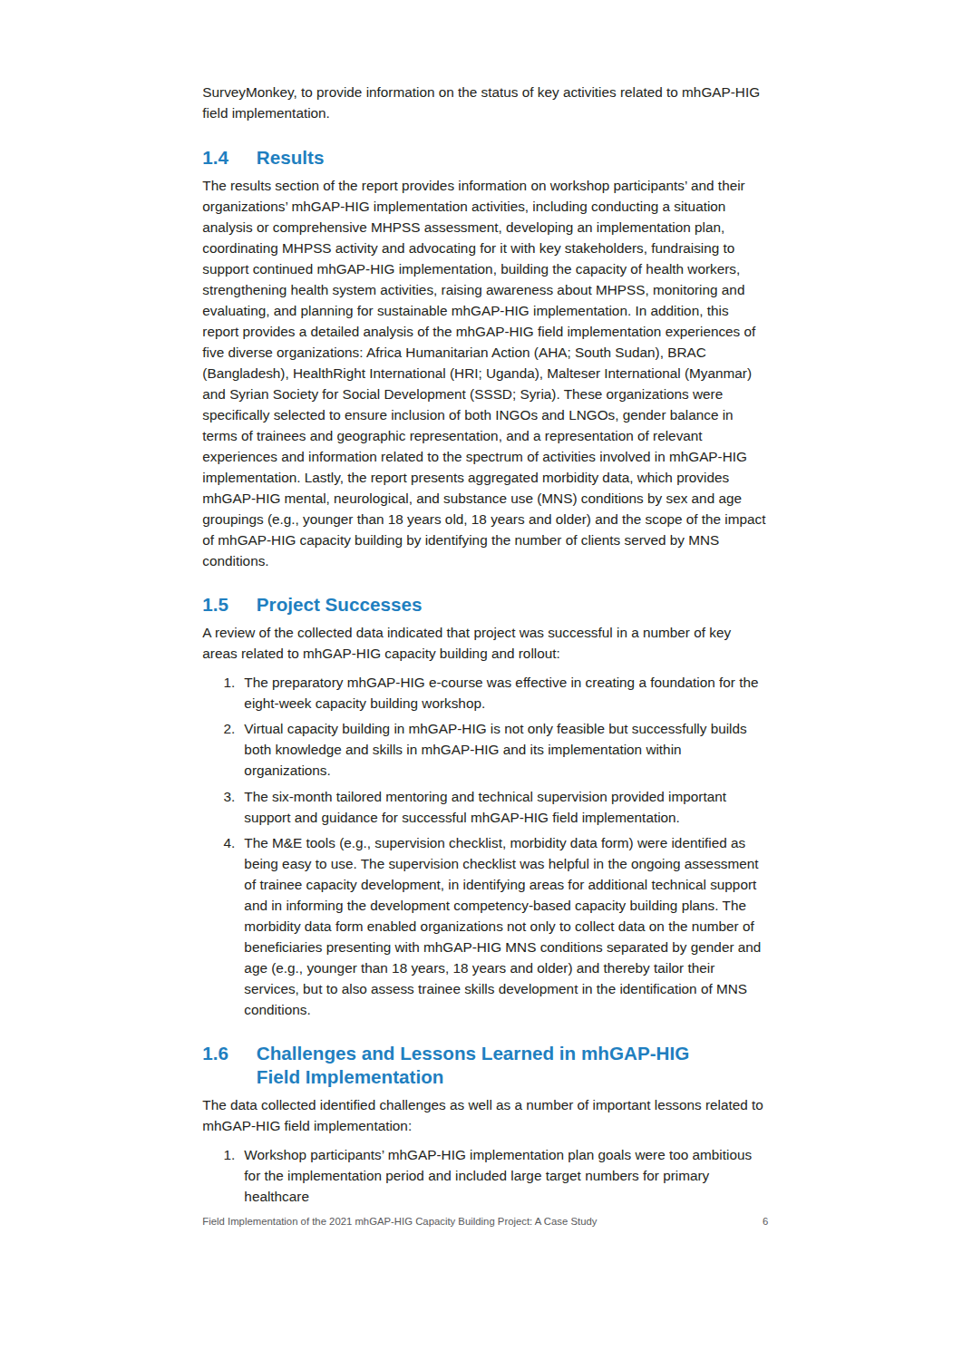SurveyMonkey, to provide information on the status of key activities related to mhGAP-HIG field implementation.
1.4 Results
The results section of the report provides information on workshop participants’ and their organizations’ mhGAP-HIG implementation activities, including conducting a situation analysis or comprehensive MHPSS assessment, developing an implementation plan, coordinating MHPSS activity and advocating for it with key stakeholders, fundraising to support continued mhGAP-HIG implementation, building the capacity of health workers, strengthening health system activities, raising awareness about MHPSS, monitoring and evaluating, and planning for sustainable mhGAP-HIG implementation. In addition, this report provides a detailed analysis of the mhGAP-HIG field implementation experiences of five diverse organizations: Africa Humanitarian Action (AHA; South Sudan), BRAC (Bangladesh), HealthRight International (HRI; Uganda), Malteser International (Myanmar) and Syrian Society for Social Development (SSSD; Syria). These organizations were specifically selected to ensure inclusion of both INGOs and LNGOs, gender balance in terms of trainees and geographic representation, and a representation of relevant experiences and information related to the spectrum of activities involved in mhGAP-HIG implementation. Lastly, the report presents aggregated morbidity data, which provides mhGAP-HIG mental, neurological, and substance use (MNS) conditions by sex and age groupings (e.g., younger than 18 years old, 18 years and older) and the scope of the impact of mhGAP-HIG capacity building by identifying the number of clients served by MNS conditions.
1.5 Project Successes
A review of the collected data indicated that project was successful in a number of key areas related to mhGAP-HIG capacity building and rollout:
The preparatory mhGAP-HIG e-course was effective in creating a foundation for the eight-week capacity building workshop.
Virtual capacity building in mhGAP-HIG is not only feasible but successfully builds both knowledge and skills in mhGAP-HIG and its implementation within organizations.
The six-month tailored mentoring and technical supervision provided important support and guidance for successful mhGAP-HIG field implementation.
The M&E tools (e.g., supervision checklist, morbidity data form) were identified as being easy to use. The supervision checklist was helpful in the ongoing assessment of trainee capacity development, in identifying areas for additional technical support and in informing the development competency-based capacity building plans. The morbidity data form enabled organizations not only to collect data on the number of beneficiaries presenting with mhGAP-HIG MNS conditions separated by gender and age (e.g., younger than 18 years, 18 years and older) and thereby tailor their services, but to also assess trainee skills development in the identification of MNS conditions.
1.6 Challenges and Lessons Learned in mhGAP-HIGField Implementation
The data collected identified challenges as well as a number of important lessons related to mhGAP-HIG field implementation:
Workshop participants’ mhGAP-HIG implementation plan goals were too ambitious for the implementation period and included large target numbers for primary healthcare
Field Implementation of the 2021 mhGAP-HIG Capacity Building Project: A Case Study 6